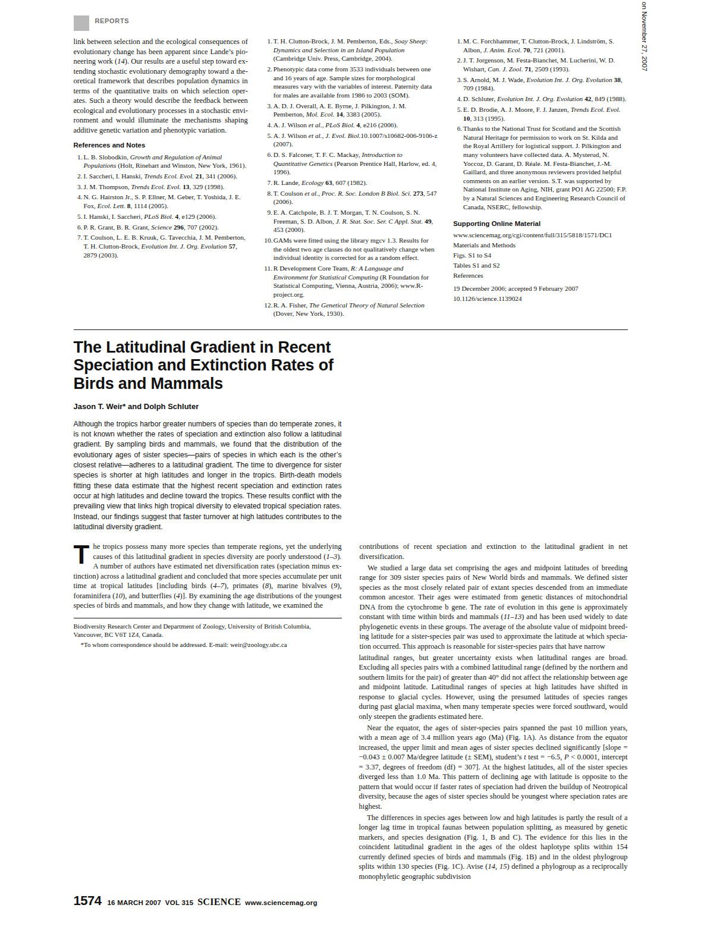Downloaded from www.sciencemag.org on November 27, 2007
REPORTS
link between selection and the ecological consequences of evolutionary change has been apparent since Lande’s pioneering work (14). Our results are a useful step toward extending stochastic evolutionary demography toward a theoretical framework that describes population dynamics in terms of the quantitative traits on which selection operates. Such a theory would describe the feedback between ecological and evolutionary processes in a stochastic environment and would illuminate the mechanisms shaping additive genetic variation and phenotypic variation.
References and Notes
L. B. Slobodkin, Growth and Regulation of Animal Populations (Holt, Rinehart and Winston, New York, 1961).
I. Saccheri, I. Hanski, Trends Ecol. Evol. 21, 341 (2006).
J. M. Thompson, Trends Ecol. Evol. 13, 329 (1998).
N. G. Hairston Jr., S. P. Ellner, M. Geber, T. Yoshida, J. E. Fox, Ecol. Lett. 8, 1114 (2005).
I. Hanski, I. Saccheri, PLoS Biol. 4, e129 (2006).
P. R. Grant, B. R. Grant, Science 296, 707 (2002).
T. Coulson, L. E. B. Kruuk, G. Tavecchia, J. M. Pemberton, T. H. Clutton-Brock, Evolution Int. J. Org. Evolution 57, 2879 (2003).
T. H. Clutton-Brock, J. M. Pemberton, Eds., Soay Sheep: Dynamics and Selection in an Island Population (Cambridge Univ. Press, Cambridge, 2004).
Phenotypic data come from 3533 individuals between one and 16 years of age. Sample sizes for morphological measures vary with the variables of interest. Paternity data for males are available from 1986 to 2003 (SOM).
A. D. J. Overall, A. E. Byrne, J. Pilkington, J. M. Pemberton, Mol. Ecol. 14, 3383 (2005).
A. J. Wilson et al., PLoS Biol. 4, e216 (2006).
A. J. Wilson et al., J. Evol. Biol. 10.1007/s10682-006-9106-z (2007).
D. S. Falconer, T. F. C. Mackay, Introduction to Quantitative Genetics (Pearson Prentice Hall, Harlow, ed. 4, 1996).
R. Lande, Ecology 63, 607 (1982).
T. Coulson et al., Proc. R. Soc. London B Biol. Sci. 273, 547 (2006).
E. A. Catchpole, B. J. T. Morgan, T. N. Coulson, S. N. Freeman, S. D. Albon, J. R. Stat. Soc. Ser. C Appl. Stat. 49, 453 (2000).
GAMs were fitted using the library mgcv 1.3. Results for the oldest two age classes do not qualitatively change when individual identity is corrected for as a random effect.
R Development Core Team, R: A Language and Environment for Statistical Computing (R Foundation for Statistical Computing, Vienna, Austria, 2006); www.R-project.org.
R. A. Fisher, The Genetical Theory of Natural Selection (Dover, New York, 1930).
M. C. Forchhammer, T. Clutton-Brock, J. Lindström, S. Albon, J. Anim. Ecol. 70, 721 (2001).
J. T. Jorgenson, M. Festa-Bianchet, M. Lucherini, W. D. Wishart, Can. J. Zool. 71, 2509 (1993).
S. Arnold, M. J. Wade, Evolution Int. J. Org. Evolution 38, 709 (1984).
D. Schluter, Evolution Int. J. Org. Evolution 42, 849 (1988).
E. D. Brodie, A. J. Moore, F. J. Janzen, Trends Ecol. Evol. 10, 313 (1995).
Thanks to the National Trust for Scotland and the Scottish Natural Heritage for permission to work on St. Kilda and the Royal Artillery for logistical support. J. Pilkington and many volunteers have collected data. A. Mysterud, N. Yoccoz, D. Garant, D. Réale. M. Festa-Bianchet, J.-M. Gaillard, and three anonymous reviewers provided helpful comments on an earlier version. S.T. was supported by National Institute on Aging, NIH, grant PO1 AG 22500; F.P. by a Natural Sciences and Engineering Research Council of Canada, NSERC, fellowship.
Supporting Online Material
www.sciencemag.org/cgi/content/full/315/5818/1571/DC1
Materials and Methods
Figs. S1 to S4
Tables S1 and S2
References
19 December 2006; accepted 9 February 2007
10.1126/science.1139024
The Latitudinal Gradient in Recent Speciation and Extinction Rates of Birds and Mammals
Jason T. Weir* and Dolph Schluter
Although the tropics harbor greater numbers of species than do temperate zones, it is not known whether the rates of speciation and extinction also follow a latitudinal gradient. By sampling birds and mammals, we found that the distribution of the evolutionary ages of sister species—pairs of species in which each is the other’s closest relative—adheres to a latitudinal gradient. The time to divergence for sister species is shorter at high latitudes and longer in the tropics. Birth-death models fitting these data estimate that the highest recent speciation and extinction rates occur at high latitudes and decline toward the tropics. These results conflict with the prevailing view that links high tropical diversity to elevated tropical speciation rates. Instead, our findings suggest that faster turnover at high latitudes contributes to the latitudinal diversity gradient.
The tropics possess many more species than temperate regions, yet the underlying causes of this latitudinal gradient in species diversity are poorly understood (1–3). A number of authors have estimated net diversification rates (speciation minus extinction) across a latitudinal gradient and concluded that more species accumulate per unit time at tropical latitudes [including birds (4–7), primates (8), marine bivalves (9), foraminifera (10), and butterflies (4)]. By examining the age distributions of the youngest species of birds and mammals, and how they change with latitude, we examined the
Biodiversity Research Center and Department of Zoology, University of British Columbia, Vancouver, BC V6T 1Z4, Canada.
*To whom correspondence should be addressed. E-mail: weir@zoology.ubc.ca
contributions of recent speciation and extinction to the latitudinal gradient in net diversification.
We studied a large data set comprising the ages and midpoint latitudes of breeding range for 309 sister species pairs of New World birds and mammals. We defined sister species as the most closely related pair of extant species descended from an immediate common ancestor. Their ages were estimated from genetic distances of mitochondrial DNA from the cytochrome b gene. The rate of evolution in this gene is approximately constant with time within birds and mammals (11–13) and has been used widely to date phylogenetic events in these groups. The average of the absolute value of midpoint breeding latitude for a sister-species pair was used to approximate the latitude at which speciation occurred. This approach is reasonable for sister-species pairs that have narrow
Because the article body on the page is two columns wide plus a right column, we render the right column content here aligned to the right half.
latitudinal ranges, but greater uncertainty exists when latitudinal ranges are broad. Excluding all species pairs with a combined latitudinal range (defined by the northern and southern limits for the pair) of greater than 40° did not affect the relationship between age and midpoint latitude. Latitudinal ranges of species at high latitudes have shifted in response to glacial cycles. However, using the presumed latitudes of species ranges during past glacial maxima, when many temperate species were forced southward, would only steepen the gradients estimated here.
Near the equator, the ages of sister-species pairs spanned the past 10 million years, with a mean age of 3.4 million years ago (Ma) (Fig. 1A). As distance from the equator increased, the upper limit and mean ages of sister species declined significantly [slope = −0.043 ± 0.007 Ma/degree latitude (± SEM), student’s t test = −6.5, P < 0.0001, intercept = 3.37, degrees of freedom (df) = 307]. At the highest latitudes, all of the sister species diverged less than 1.0 Ma. This pattern of declining age with latitude is opposite to the pattern that would occur if faster rates of speciation had driven the buildup of Neotropical diversity, because the ages of sister species should be youngest where speciation rates are highest.
The differences in species ages between low and high latitudes is partly the result of a longer lag time in tropical faunas between population splitting, as measured by genetic markers, and species designation (Fig. 1, B and C). The evidence for this lies in the coincident latitudinal gradient in the ages of the oldest haplotype splits within 154 currently defined species of birds and mammals (Fig. 1B) and in the oldest phylogroup splits within 130 species (Fig. 1C). Avise (14, 15) defined a phylogroup as a reciprocally monophyletic geographic subdivision
1574
16 MARCH 2007 VOL 315 SCIENCE www.sciencemag.org